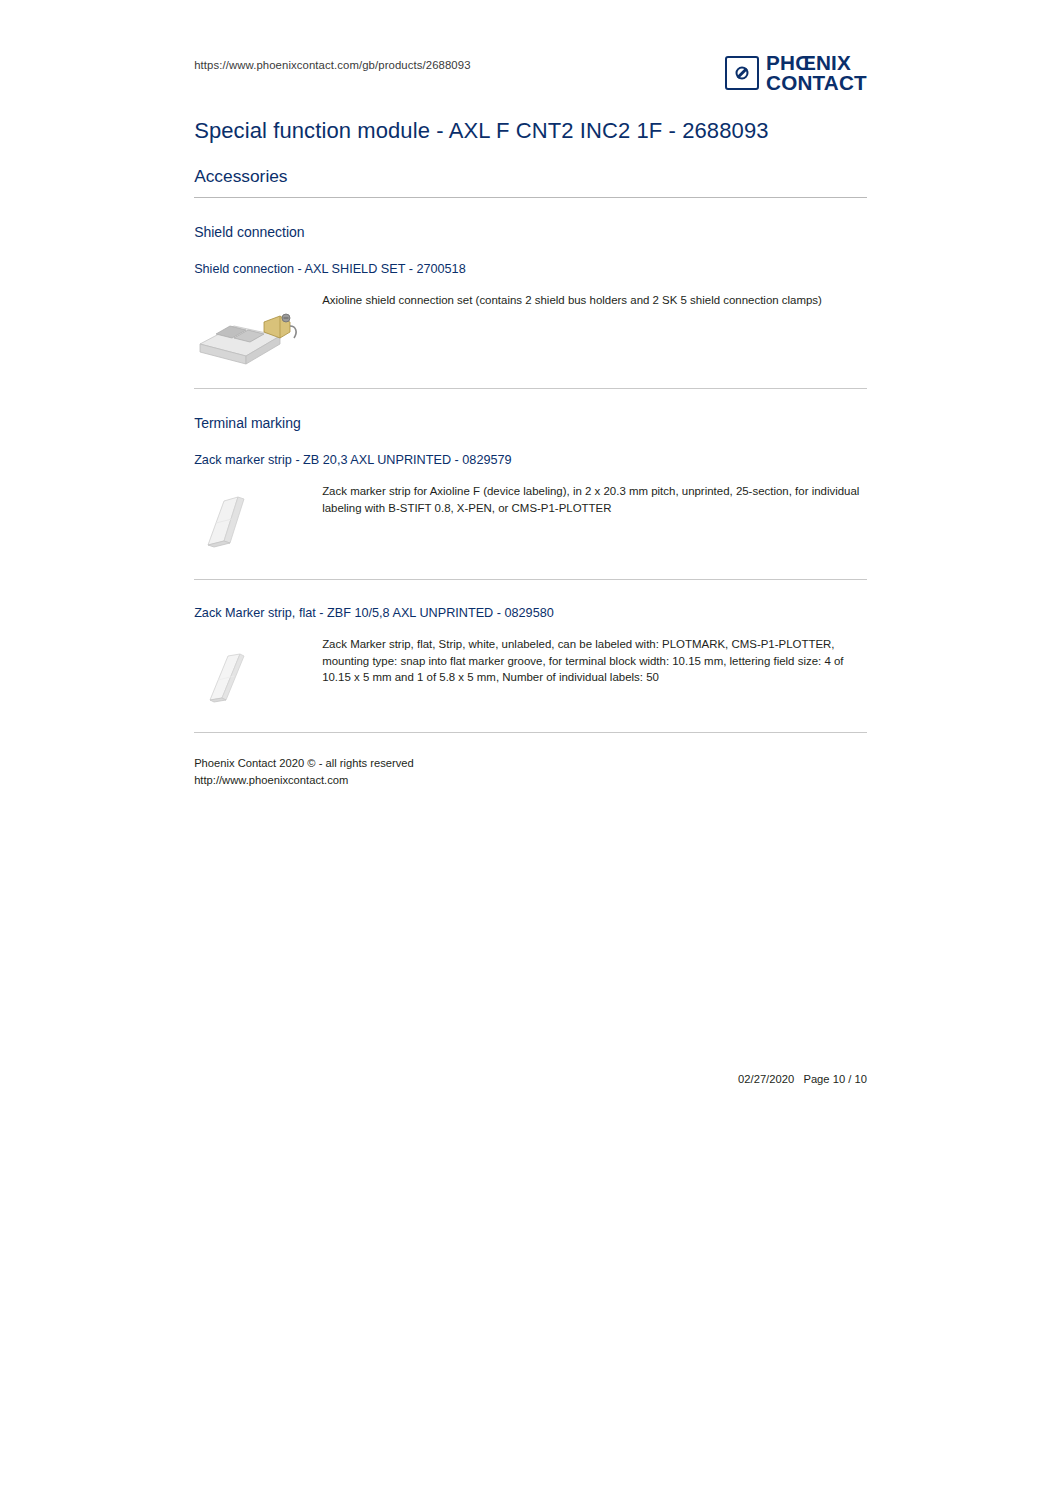https://www.phoenixcontact.com/gb/products/2688093
PHŒNIX CONTACT
Special function module - AXL F CNT2 INC2 1F - 2688093
Accessories
Shield connection
Shield connection - AXL SHIELD SET - 2700518
Axioline shield connection set (contains 2 shield bus holders and 2 SK 5 shield connection clamps)
Terminal marking
Zack marker strip - ZB 20,3 AXL UNPRINTED - 0829579
Zack marker strip for Axioline F (device labeling), in 2 x 20.3 mm pitch, unprinted, 25-section, for individual labeling with B-STIFT 0.8, X-PEN, or CMS-P1-PLOTTER
Zack Marker strip, flat - ZBF 10/5,8 AXL UNPRINTED - 0829580
Zack Marker strip, flat, Strip, white, unlabeled, can be labeled with: PLOTMARK, CMS-P1-PLOTTER, mounting type: snap into flat marker groove, for terminal block width: 10.15 mm, lettering field size: 4 of 10.15 x 5 mm and 1 of 5.8 x 5 mm, Number of individual labels: 50
Phoenix Contact 2020 © - all rights reserved
http://www.phoenixcontact.com
02/27/2020 Page 10 / 10